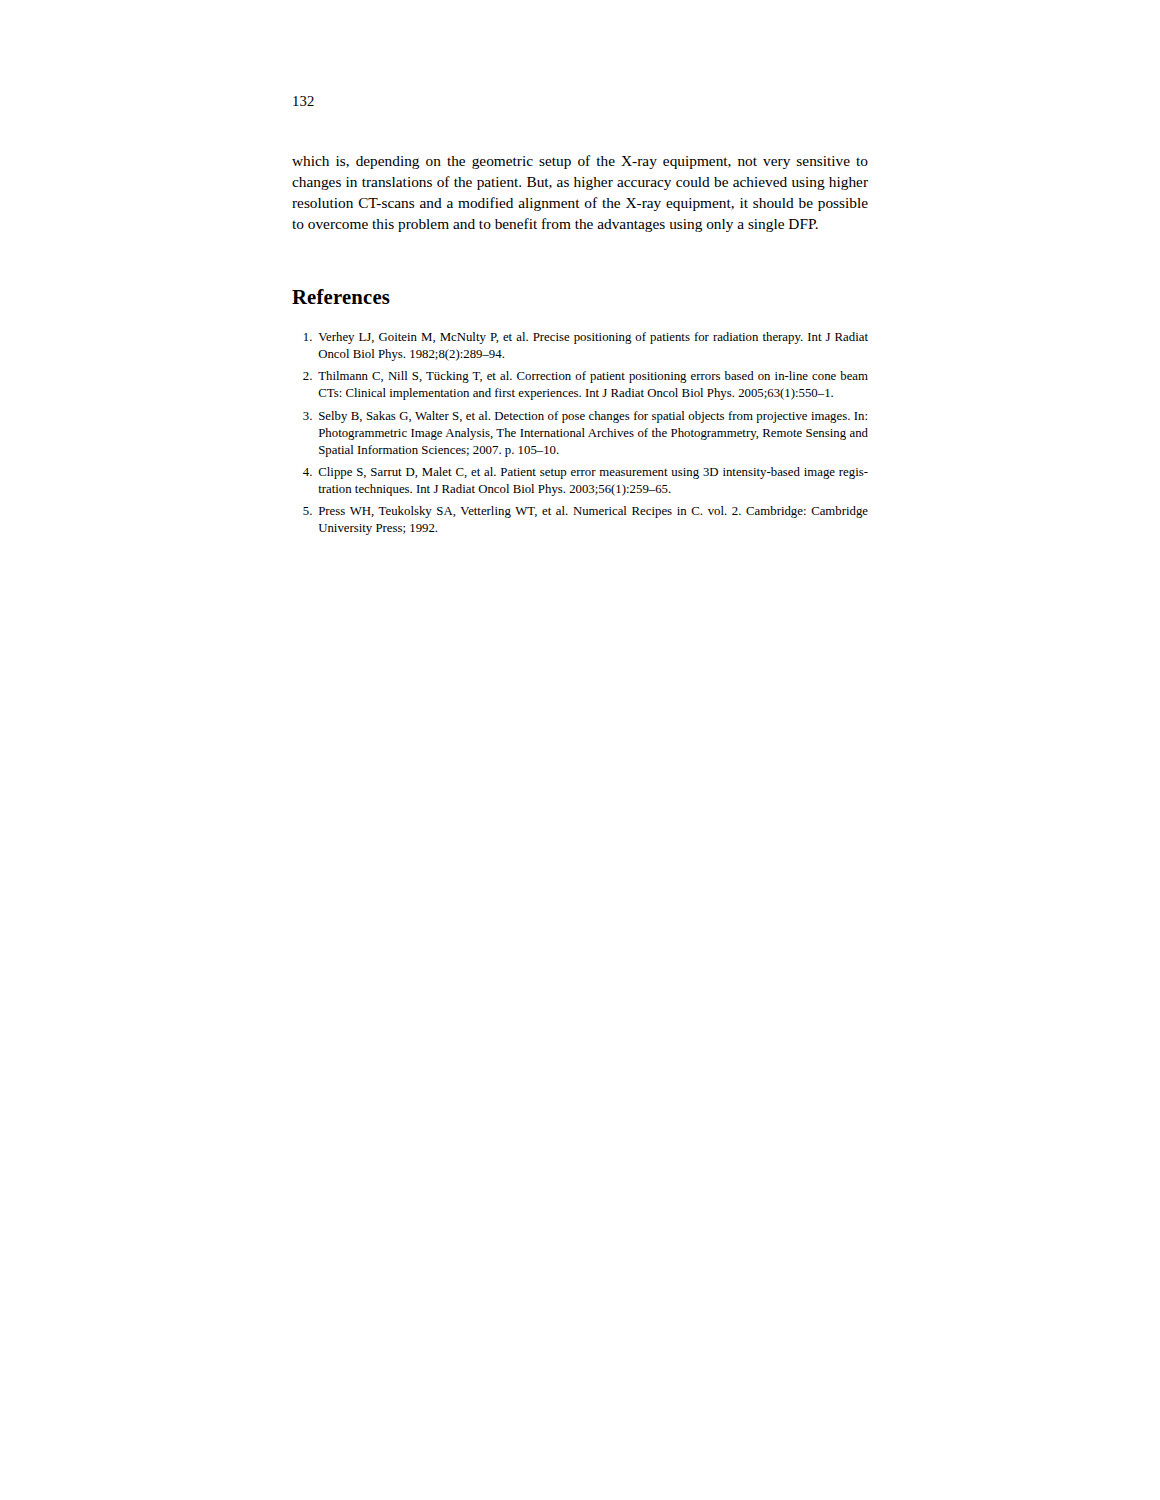132
which is, depending on the geometric setup of the X-ray equipment, not very sensitive to changes in translations of the patient. But, as higher accuracy could be achieved using higher resolution CT-scans and a modified alignment of the X-ray equipment, it should be possible to overcome this problem and to benefit from the advantages using only a single DFP.
References
Verhey LJ, Goitein M, McNulty P, et al. Precise positioning of patients for radiation therapy. Int J Radiat Oncol Biol Phys. 1982;8(2):289–94.
Thilmann C, Nill S, Tücking T, et al. Correction of patient positioning errors based on in-line cone beam CTs: Clinical implementation and first experiences. Int J Radiat Oncol Biol Phys. 2005;63(1):550–1.
Selby B, Sakas G, Walter S, et al. Detection of pose changes for spatial objects from projective images. In: Photogrammetric Image Analysis, The International Archives of the Photogrammetry, Remote Sensing and Spatial Information Sciences; 2007. p. 105–10.
Clippe S, Sarrut D, Malet C, et al. Patient setup error measurement using 3D intensity-based image registration techniques. Int J Radiat Oncol Biol Phys. 2003;56(1):259–65.
Press WH, Teukolsky SA, Vetterling WT, et al. Numerical Recipes in C. vol. 2. Cambridge: Cambridge University Press; 1992.